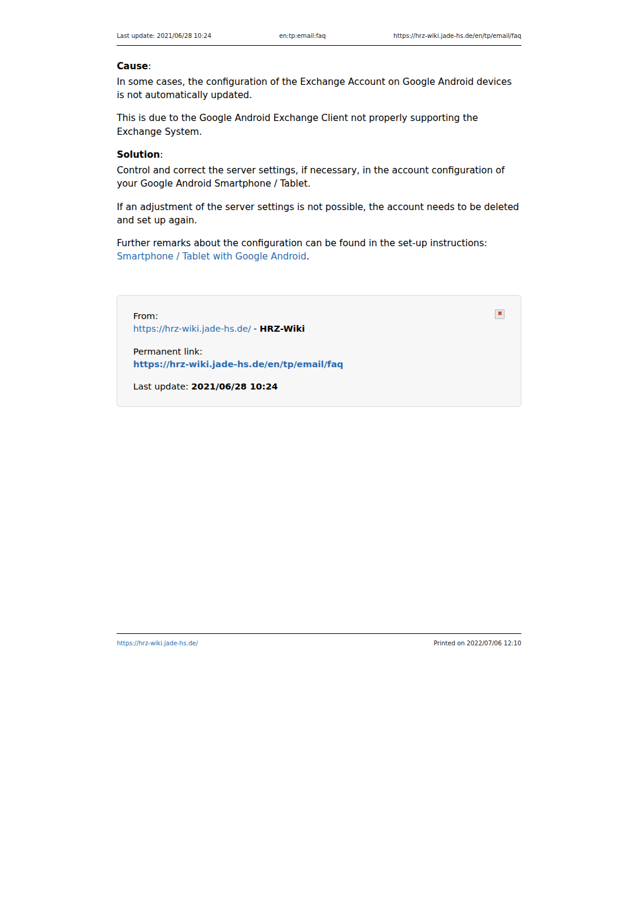Last update: 2021/06/28 10:24
en:tp:email:faq
https://hrz-wiki.jade-hs.de/en/tp/email/faq
Cause:
In some cases, the configuration of the Exchange Account on Google Android devices is not automatically updated.
This is due to the Google Android Exchange Client not properly supporting the Exchange System.
Solution:
Control and correct the server settings, if necessary, in the account configuration of your Google Android Smartphone / Tablet.
If an adjustment of the server settings is not possible, the account needs to be deleted and set up again.
Further remarks about the configuration can be found in the set-up instructions: Smartphone / Tablet with Google Android.
✖
From: https://hrz-wiki.jade-hs.de/ - HRZ-Wiki
Permanent link: https://hrz-wiki.jade-hs.de/en/tp/email/faq
Last update: 2021/06/28 10:24
https://hrz-wiki.jade-hs.de/
Printed on 2022/07/06 12:10